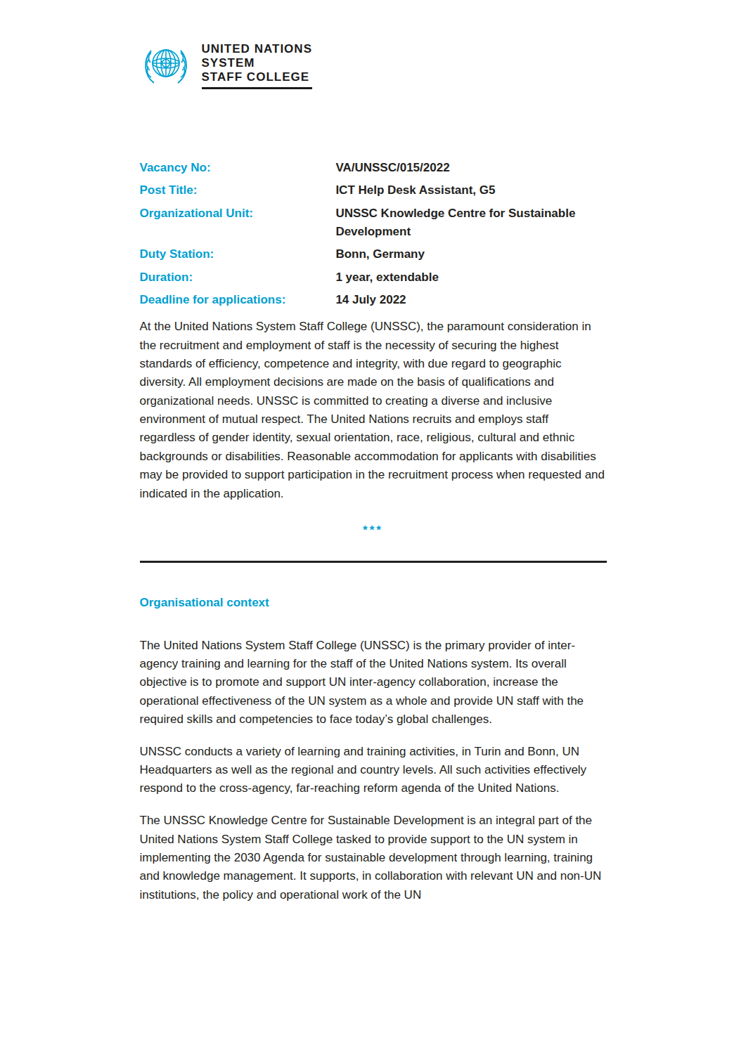UNITED NATIONS
SYSTEM
STAFF COLLEGE
| Vacancy No: | VA/UNSSC/015/2022 |
| Post Title: | ICT Help Desk Assistant, G5 |
| Organizational Unit: | UNSSC Knowledge Centre for Sustainable Development |
| Duty Station: | Bonn, Germany |
| Duration: | 1 year, extendable |
| Deadline for applications: | 14 July 2022 |
At the United Nations System Staff College (UNSSC), the paramount consideration in the recruitment and employment of staff is the necessity of securing the highest standards of efficiency, competence and integrity, with due regard to geographic diversity. All employment decisions are made on the basis of qualifications and organizational needs. UNSSC is committed to creating a diverse and inclusive environment of mutual respect. The United Nations recruits and employs staff regardless of gender identity, sexual orientation, race, religious, cultural and ethnic backgrounds or disabilities. Reasonable accommodation for applicants with disabilities may be provided to support participation in the recruitment process when requested and indicated in the application.
***
Organisational context
The United Nations System Staff College (UNSSC) is the primary provider of inter-agency training and learning for the staff of the United Nations system. Its overall objective is to promote and support UN inter-agency collaboration, increase the operational effectiveness of the UN system as a whole and provide UN staff with the required skills and competencies to face today’s global challenges.
UNSSC conducts a variety of learning and training activities, in Turin and Bonn, UN Headquarters as well as the regional and country levels. All such activities effectively respond to the cross-agency, far-reaching reform agenda of the United Nations.
The UNSSC Knowledge Centre for Sustainable Development is an integral part of the United Nations System Staff College tasked to provide support to the UN system in implementing the 2030 Agenda for sustainable development through learning, training and knowledge management. It supports, in collaboration with relevant UN and non-UN institutions, the policy and operational work of the UN